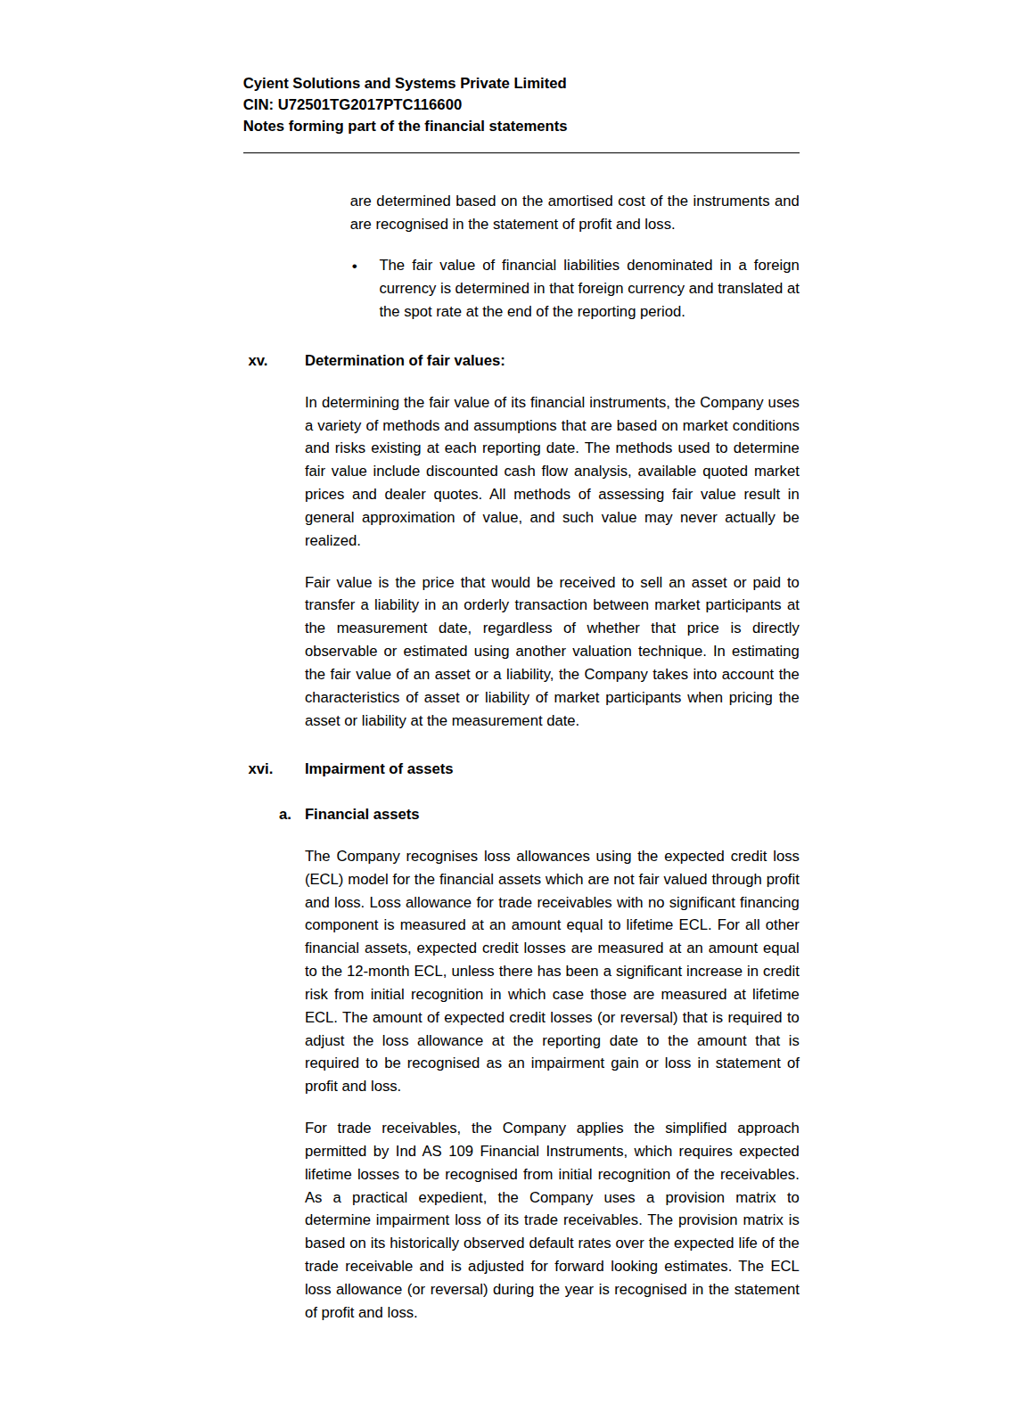Cyient Solutions and Systems Private Limited
CIN: U72501TG2017PTC116600
Notes forming part of the financial statements
are determined based on the amortised cost of the instruments and are recognised in the statement of profit and loss.
The fair value of financial liabilities denominated in a foreign currency is determined in that foreign currency and translated at the spot rate at the end of the reporting period.
xv. Determination of fair values:
In determining the fair value of its financial instruments, the Company uses a variety of methods and assumptions that are based on market conditions and risks existing at each reporting date. The methods used to determine fair value include discounted cash flow analysis, available quoted market prices and dealer quotes. All methods of assessing fair value result in general approximation of value, and such value may never actually be realized.
Fair value is the price that would be received to sell an asset or paid to transfer a liability in an orderly transaction between market participants at the measurement date, regardless of whether that price is directly observable or estimated using another valuation technique. In estimating the fair value of an asset or a liability, the Company takes into account the characteristics of asset or liability of market participants when pricing the asset or liability at the measurement date.
xvi. Impairment of assets
a. Financial assets
The Company recognises loss allowances using the expected credit loss (ECL) model for the financial assets which are not fair valued through profit and loss. Loss allowance for trade receivables with no significant financing component is measured at an amount equal to lifetime ECL. For all other financial assets, expected credit losses are measured at an amount equal to the 12-month ECL, unless there has been a significant increase in credit risk from initial recognition in which case those are measured at lifetime ECL. The amount of expected credit losses (or reversal) that is required to adjust the loss allowance at the reporting date to the amount that is required to be recognised as an impairment gain or loss in statement of profit and loss.
For trade receivables, the Company applies the simplified approach permitted by Ind AS 109 Financial Instruments, which requires expected lifetime losses to be recognised from initial recognition of the receivables. As a practical expedient, the Company uses a provision matrix to determine impairment loss of its trade receivables. The provision matrix is based on its historically observed default rates over the expected life of the trade receivable and is adjusted for forward looking estimates. The ECL loss allowance (or reversal) during the year is recognised in the statement of profit and loss.